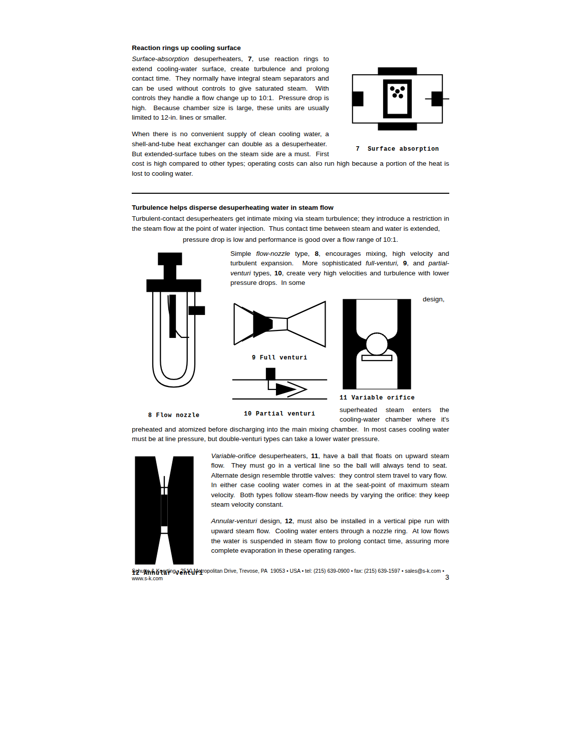Reaction rings up cooling surface
7 Surface absorption
Surface-absorption desuperheaters, 7, use reaction rings to extend cooling-water surface, create turbulence and prolong contact time. They normally have integral steam separators and can be used without controls to give saturated steam. With controls they handle a flow change up to 10:1. Pressure drop is high. Because chamber size is large, these units are usually limited to 12-in. lines or smaller.
When there is no convenient supply of clean cooling water, a shell-and-tube heat exchanger can double as a desuperheater. But extended-surface tubes on the steam side are a must. First cost is high compared to other types; operating costs can also run high because a portion of the heat is lost to cooling water.
Turbulence helps disperse desuperheating water in steam flow
Turbulent-contact desuperheaters get intimate mixing via steam turbulence; they introduce a restriction in the steam flow at the point of water injection. Thus contact time between steam and water is extended,
pressure drop is low and performance is good over a flow range of 10:1.
8 Flow nozzle
Simple flow-nozzle type, 8, encourages mixing, high velocity and turbulent expansion. More sophisticated full-venturi, 9, and partial-venturi types, 10, create very high velocities and turbulence with lower pressure drops. In some
9 Full venturi
10 Partial venturi
11 Variable orifice
design, superheated steam enters the cooling-water chamber where it's preheated and atomized before discharging into the main mixing chamber. In most cases cooling water must be at line pressure, but double-venturi types can take a lower water pressure.
12 Annular venturi
Variable-orifice desuperheaters, 11, have a ball that floats on upward steam flow. They must go in a vertical line so the ball will always tend to seat. Alternate design resemble throttle valves: they control stem travel to vary flow. In either case cooling water comes in at the seat-point of maximum steam velocity. Both types follow steam-flow needs by varying the orifice: they keep steam velocity constant.
Annular-venturi design, 12, must also be installed in a vertical pipe run with upward steam flow. Cooling water enters through a nozzle ring. At low flows the water is suspended in steam flow to prolong contact time, assuring more complete evaporation in these operating ranges.
Schutte & Koerting • 2510 Metropolitan Drive, Trevose, PA 19053 • USA • tel: (215) 639-0900 • fax: (215) 639-1597 • sales@s-k.com • www.s-k.com
3